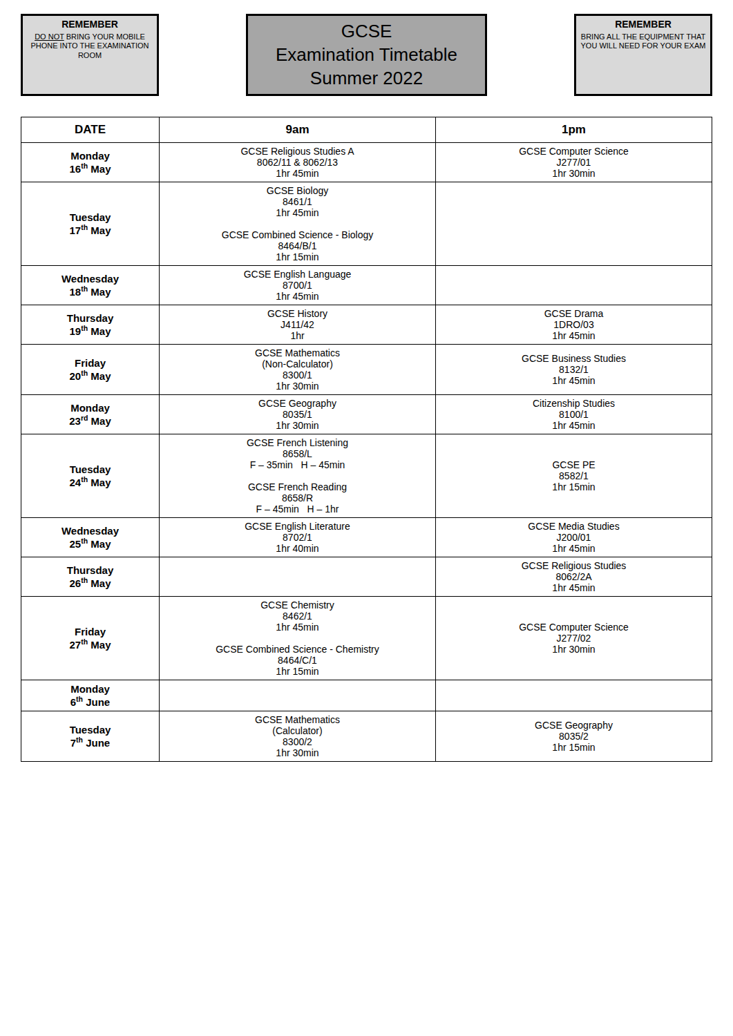REMEMBER DO NOT BRING YOUR MOBILE PHONE INTO THE EXAMINATION ROOM
GCSE
Examination Timetable
Summer 2022
REMEMBER BRING ALL THE EQUIPMENT THAT YOU WILL NEED FOR YOUR EXAM
| DATE | 9am | 1pm |
| --- | --- | --- |
| Monday 16 th May | GCSE Religious Studies A 8062/11 & 8062/13 1hr 45min | GCSE Computer Science J277/01 1hr 30min |
| Tuesday 17 th May | GCSE Biology 8461/1 1hr 45min GCSE Combined Science - Biology 8464/B/1 1hr 15min | |
| Wednesday 18 th May | GCSE English Language 8700/1 1hr 45min | |
| Thursday 19 th May | GCSE History J411/42 1hr | GCSE Drama 1DRO/03 1hr 45min |
| Friday 20 th May | GCSE Mathematics (Non-Calculator) 8300/1 1hr 30min | GCSE Business Studies 8132/1 1hr 45min |
| Monday 23 rd May | GCSE Geography 8035/1 1hr 30min | Citizenship Studies 8100/1 1hr 45min |
| Tuesday 24 th May | GCSE French Listening 8658/L F – 35min H – 45min GCSE French Reading 8658/R F – 45min H – 1hr | GCSE PE 8582/1 1hr 15min |
| Wednesday 25 th May | GCSE English Literature 8702/1 1hr 40min | GCSE Media Studies J200/01 1hr 45min |
| Thursday 26 th May | | GCSE Religious Studies 8062/2A 1hr 45min |
| Friday 27 th May | GCSE Chemistry 8462/1 1hr 45min GCSE Combined Science - Chemistry 8464/C/1 1hr 15min | GCSE Computer Science J277/02 1hr 30min |
| Monday 6 th June | | |
| Tuesday 7 th June | GCSE Mathematics (Calculator) 8300/2 1hr 30min | GCSE Geography 8035/2 1hr 15min |